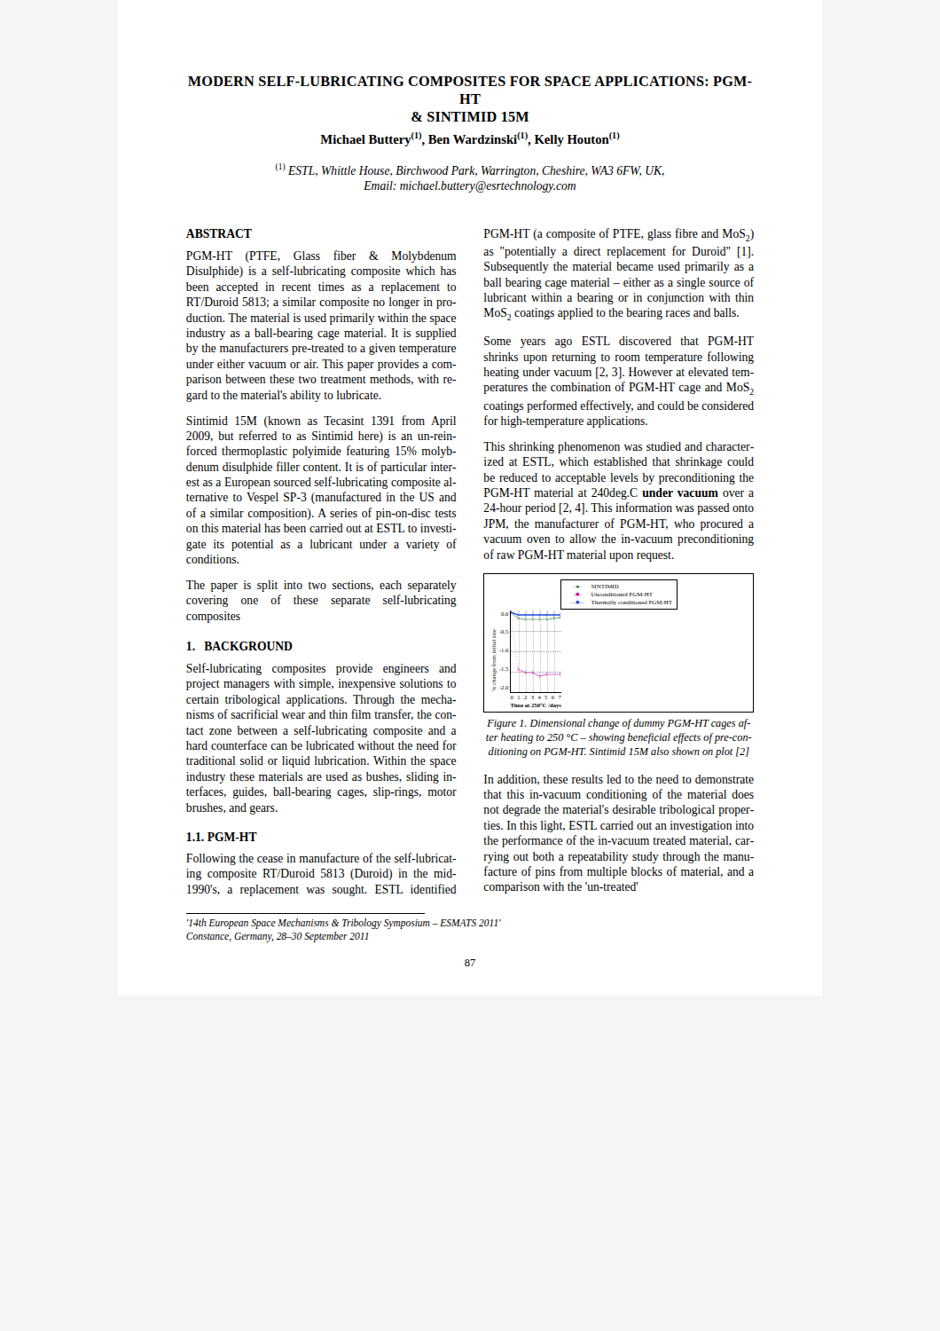MODERN SELF-LUBRICATING COMPOSITES FOR SPACE APPLICATIONS: PGM-HT
& SINTIMID 15M
Michael Buttery(1), Ben Wardzinski(1), Kelly Houton(1)
(1) ESTL, Whittle House, Birchwood Park, Warrington, Cheshire, WA3 6FW, UK,
Email: michael.buttery@esrtechnology.com
Abstract
PGM-HT (PTFE, Glass fiber & Molybdenum Disulphide) is a self-lubricating composite which has been accepted in recent times as a replacement to RT/Duroid 5813; a similar composite no longer in production. The material is used primarily within the space industry as a ball-bearing cage material. It is supplied by the manufacturers pre-treated to a given temperature under either vacuum or air. This paper provides a comparison between these two treatment methods, with regard to the material's ability to lubricate.
Sintimid 15M (known as Tecasint 1391 from April 2009, but referred to as Sintimid here) is an un-reinforced thermoplastic polyimide featuring 15% molybdenum disulphide filler content. It is of particular interest as a European sourced self-lubricating composite alternative to Vespel SP-3 (manufactured in the US and of a similar composition). A series of pin-on-disc tests on this material has been carried out at ESTL to investigate its potential as a lubricant under a variety of conditions.
The paper is split into two sections, each separately covering one of these separate self-lubricating composites
1. Background
Self-lubricating composites provide engineers and project managers with simple, inexpensive solutions to certain tribological applications. Through the mechanisms of sacrificial wear and thin film transfer, the contact zone between a self-lubricating composite and a hard counterface can be lubricated without the need for traditional solid or liquid lubrication. Within the space industry these materials are used as bushes, sliding interfaces, guides, ball-bearing cages, slip-rings, motor brushes, and gears.
1.1. PGM-HT
Following the cease in manufacture of the self-lubricating composite RT/Duroid 5813 (Duroid) in the mid-1990's, a replacement was sought. ESTL identified PGM-HT (a composite of PTFE, glass fibre and MoS2) as "potentially a direct replacement for Duroid" [1]. Subsequently the material became used primarily as a ball bearing cage material – either as a single source of lubricant within a bearing or in conjunction with thin MoS2 coatings applied to the bearing races and balls.
Some years ago ESTL discovered that PGM-HT shrinks upon returning to room temperature following heating under vacuum [2, 3]. However at elevated temperatures the combination of PGM-HT cage and MoS2 coatings performed effectively, and could be considered for high-temperature applications.
This shrinking phenomenon was studied and characterized at ESTL, which established that shrinkage could be reduced to acceptable levels by preconditioning the PGM-HT material at 240deg.C under vacuum over a 24-hour period [2, 4]. This information was passed onto JPM, the manufacturer of PGM-HT, who procured a vacuum oven to allow the in-vacuum preconditioning of raw PGM-HT material upon request.
- ● -SINTIMID
- ■ -Unconditioned PGM-HT
—■—Thermally conditioned PGM-HT
% change from initial size
0.0
-0.5
-1.0
-1.5
-2.0
01234567
Time at 250°C /days
Figure 1. Dimensional change of dummy PGM-HT cages after heating to 250 °C – showing beneficial effects of pre-conditioning on PGM-HT. Sintimid 15M also shown on plot [2]
In addition, these results led to the need to demonstrate that this in-vacuum conditioning of the material does not degrade the material's desirable tribological properties. In this light, ESTL carried out an investigation into the performance of the in-vacuum treated material, carrying out both a repeatability study through the manufacture of pins from multiple blocks of material, and a comparison with the 'un-treated'
'14th European Space Mechanisms & Tribology Symposium – ESMATS 2011'
Constance, Germany, 28–30 September 2011
87